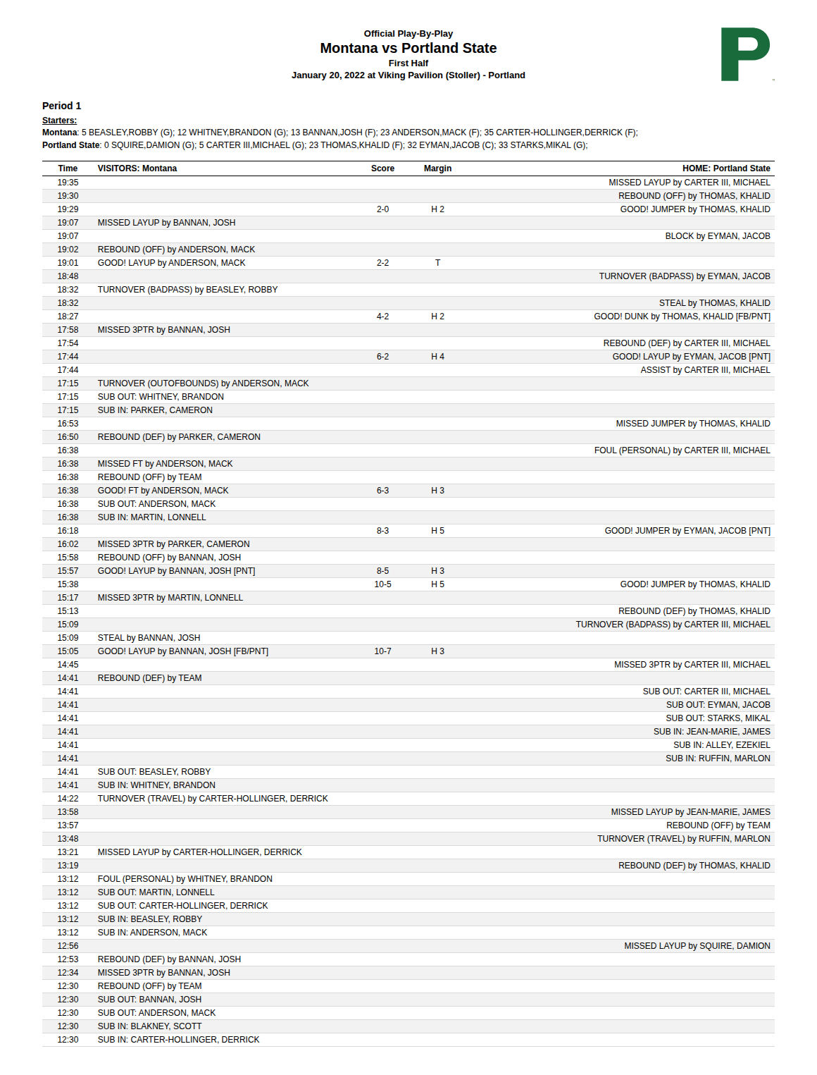Portland State logo ™
Official Play-By-Play
Montana vs Portland State
First Half
January 20, 2022 at Viking Pavilion (Stoller) - Portland
Period 1
Starters:
Montana: 5 BEASLEY,ROBBY (G); 12 WHITNEY,BRANDON (G); 13 BANNAN,JOSH (F); 23 ANDERSON,MACK (F); 35 CARTER-HOLLINGER,DERRICK (F);
Portland State: 0 SQUIRE,DAMION (G); 5 CARTER III,MICHAEL (G); 23 THOMAS,KHALID (F); 32 EYMAN,JACOB (C); 33 STARKS,MIKAL (G);
| Time | VISITORS: Montana | Score | Margin | HOME: Portland State |
| --- | --- | --- | --- | --- |
| 19:35 | | | | MISSED LAYUP by CARTER III, MICHAEL |
| 19:30 | | | | REBOUND (OFF) by THOMAS, KHALID |
| 19:29 | | 2-0 | H 2 | GOOD! JUMPER by THOMAS, KHALID |
| 19:07 | MISSED LAYUP by BANNAN, JOSH | | | |
| 19:07 | | | | BLOCK by EYMAN, JACOB |
| 19:02 | REBOUND (OFF) by ANDERSON, MACK | | | |
| 19:01 | GOOD! LAYUP by ANDERSON, MACK | 2-2 | T | |
| 18:48 | | | | TURNOVER (BADPASS) by EYMAN, JACOB |
| 18:32 | TURNOVER (BADPASS) by BEASLEY, ROBBY | | | |
| 18:32 | | | | STEAL by THOMAS, KHALID |
| 18:27 | | 4-2 | H 2 | GOOD! DUNK by THOMAS, KHALID [FB/PNT] |
| 17:58 | MISSED 3PTR by BANNAN, JOSH | | | |
| 17:54 | | | | REBOUND (DEF) by CARTER III, MICHAEL |
| 17:44 | | 6-2 | H 4 | GOOD! LAYUP by EYMAN, JACOB [PNT] |
| 17:44 | | | | ASSIST by CARTER III, MICHAEL |
| 17:15 | TURNOVER (OUTOFBOUNDS) by ANDERSON, MACK | | | |
| 17:15 | SUB OUT: WHITNEY, BRANDON | | | |
| 17:15 | SUB IN: PARKER, CAMERON | | | |
| 16:53 | | | | MISSED JUMPER by THOMAS, KHALID |
| 16:50 | REBOUND (DEF) by PARKER, CAMERON | | | |
| 16:38 | | | | FOUL (PERSONAL) by CARTER III, MICHAEL |
| 16:38 | MISSED FT by ANDERSON, MACK | | | |
| 16:38 | REBOUND (OFF) by TEAM | | | |
| 16:38 | GOOD! FT by ANDERSON, MACK | 6-3 | H 3 | |
| 16:38 | SUB OUT: ANDERSON, MACK | | | |
| 16:38 | SUB IN: MARTIN, LONNELL | | | |
| 16:18 | | 8-3 | H 5 | GOOD! JUMPER by EYMAN, JACOB [PNT] |
| 16:02 | MISSED 3PTR by PARKER, CAMERON | | | |
| 15:58 | REBOUND (OFF) by BANNAN, JOSH | | | |
| 15:57 | GOOD! LAYUP by BANNAN, JOSH [PNT] | 8-5 | H 3 | |
| 15:38 | | 10-5 | H 5 | GOOD! JUMPER by THOMAS, KHALID |
| 15:17 | MISSED 3PTR by MARTIN, LONNELL | | | |
| 15:13 | | | | REBOUND (DEF) by THOMAS, KHALID |
| 15:09 | | | | TURNOVER (BADPASS) by CARTER III, MICHAEL |
| 15:09 | STEAL by BANNAN, JOSH | | | |
| 15:05 | GOOD! LAYUP by BANNAN, JOSH [FB/PNT] | 10-7 | H 3 | |
| 14:45 | | | | MISSED 3PTR by CARTER III, MICHAEL |
| 14:41 | REBOUND (DEF) by TEAM | | | |
| 14:41 | | | | SUB OUT: CARTER III, MICHAEL |
| 14:41 | | | | SUB OUT: EYMAN, JACOB |
| 14:41 | | | | SUB OUT: STARKS, MIKAL |
| 14:41 | | | | SUB IN: JEAN-MARIE, JAMES |
| 14:41 | | | | SUB IN: ALLEY, EZEKIEL |
| 14:41 | | | | SUB IN: RUFFIN, MARLON |
| 14:41 | SUB OUT: BEASLEY, ROBBY | | | |
| 14:41 | SUB IN: WHITNEY, BRANDON | | | |
| 14:22 | TURNOVER (TRAVEL) by CARTER-HOLLINGER, DERRICK | | | |
| 13:58 | | | | MISSED LAYUP by JEAN-MARIE, JAMES |
| 13:57 | | | | REBOUND (OFF) by TEAM |
| 13:48 | | | | TURNOVER (TRAVEL) by RUFFIN, MARLON |
| 13:21 | MISSED LAYUP by CARTER-HOLLINGER, DERRICK | | | |
| 13:19 | | | | REBOUND (DEF) by THOMAS, KHALID |
| 13:12 | FOUL (PERSONAL) by WHITNEY, BRANDON | | | |
| 13:12 | SUB OUT: MARTIN, LONNELL | | | |
| 13:12 | SUB OUT: CARTER-HOLLINGER, DERRICK | | | |
| 13:12 | SUB IN: BEASLEY, ROBBY | | | |
| 13:12 | SUB IN: ANDERSON, MACK | | | |
| 12:56 | | | | MISSED LAYUP by SQUIRE, DAMION |
| 12:53 | REBOUND (DEF) by BANNAN, JOSH | | | |
| 12:34 | MISSED 3PTR by BANNAN, JOSH | | | |
| 12:30 | REBOUND (OFF) by TEAM | | | |
| 12:30 | SUB OUT: BANNAN, JOSH | | | |
| 12:30 | SUB OUT: ANDERSON, MACK | | | |
| 12:30 | SUB IN: BLAKNEY, SCOTT | | | |
| 12:30 | SUB IN: CARTER-HOLLINGER, DERRICK | | | |